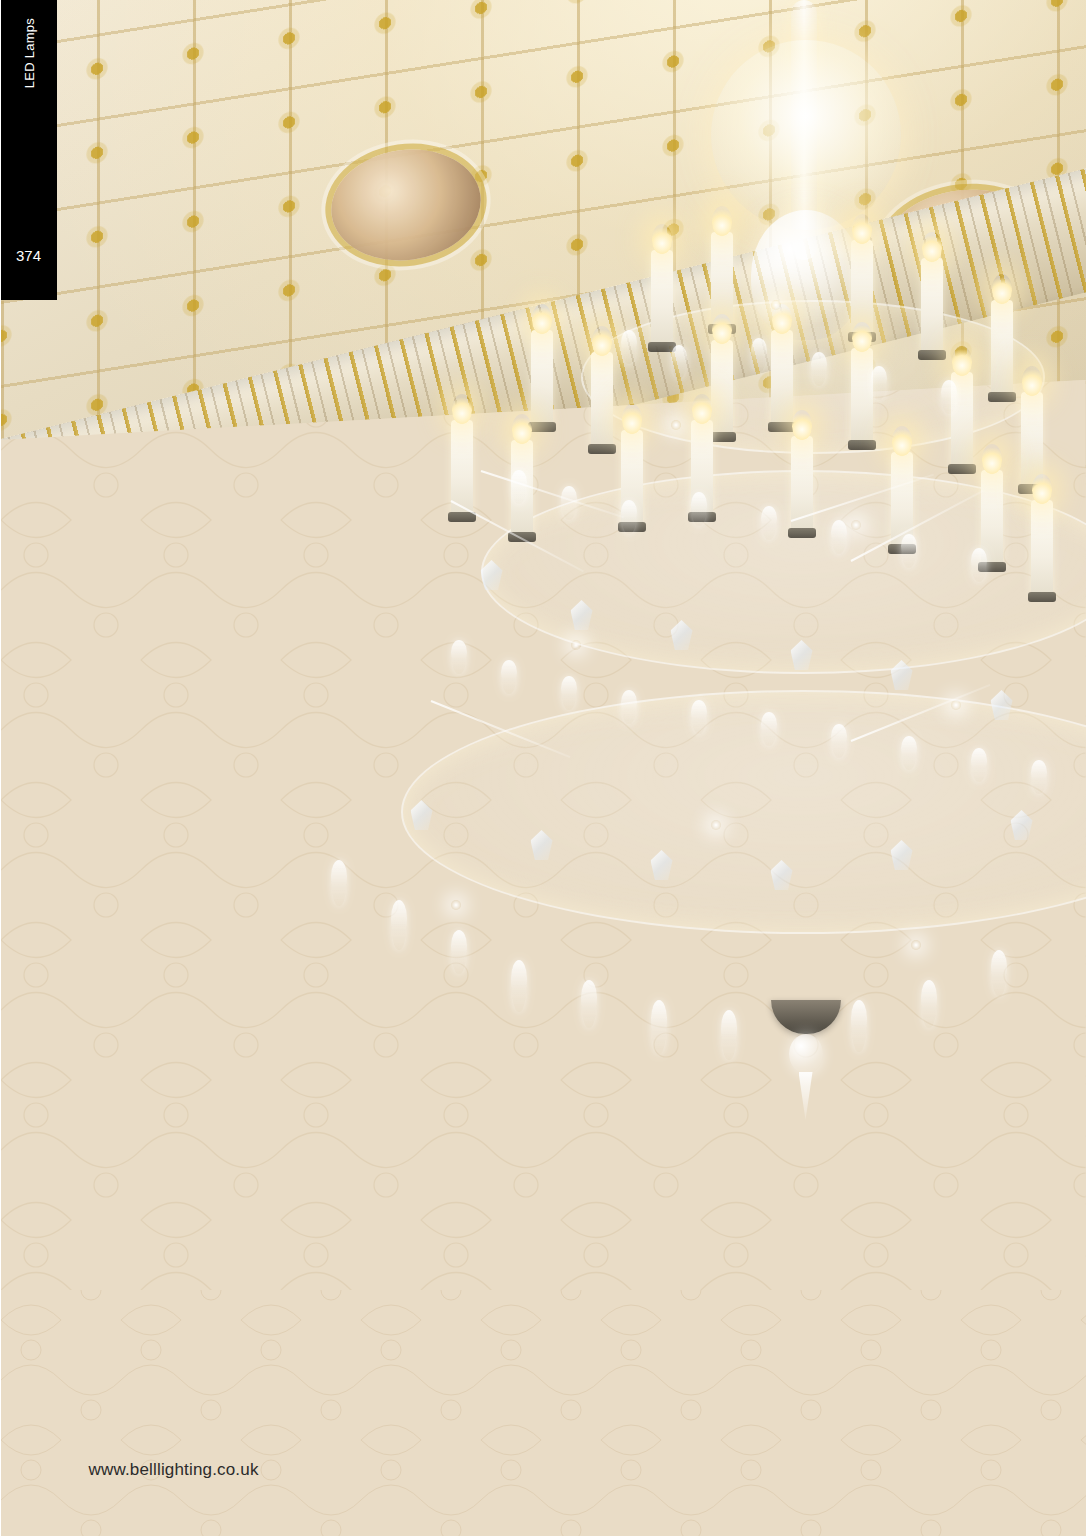LED Lamps 374
www.belllighting.co.uk